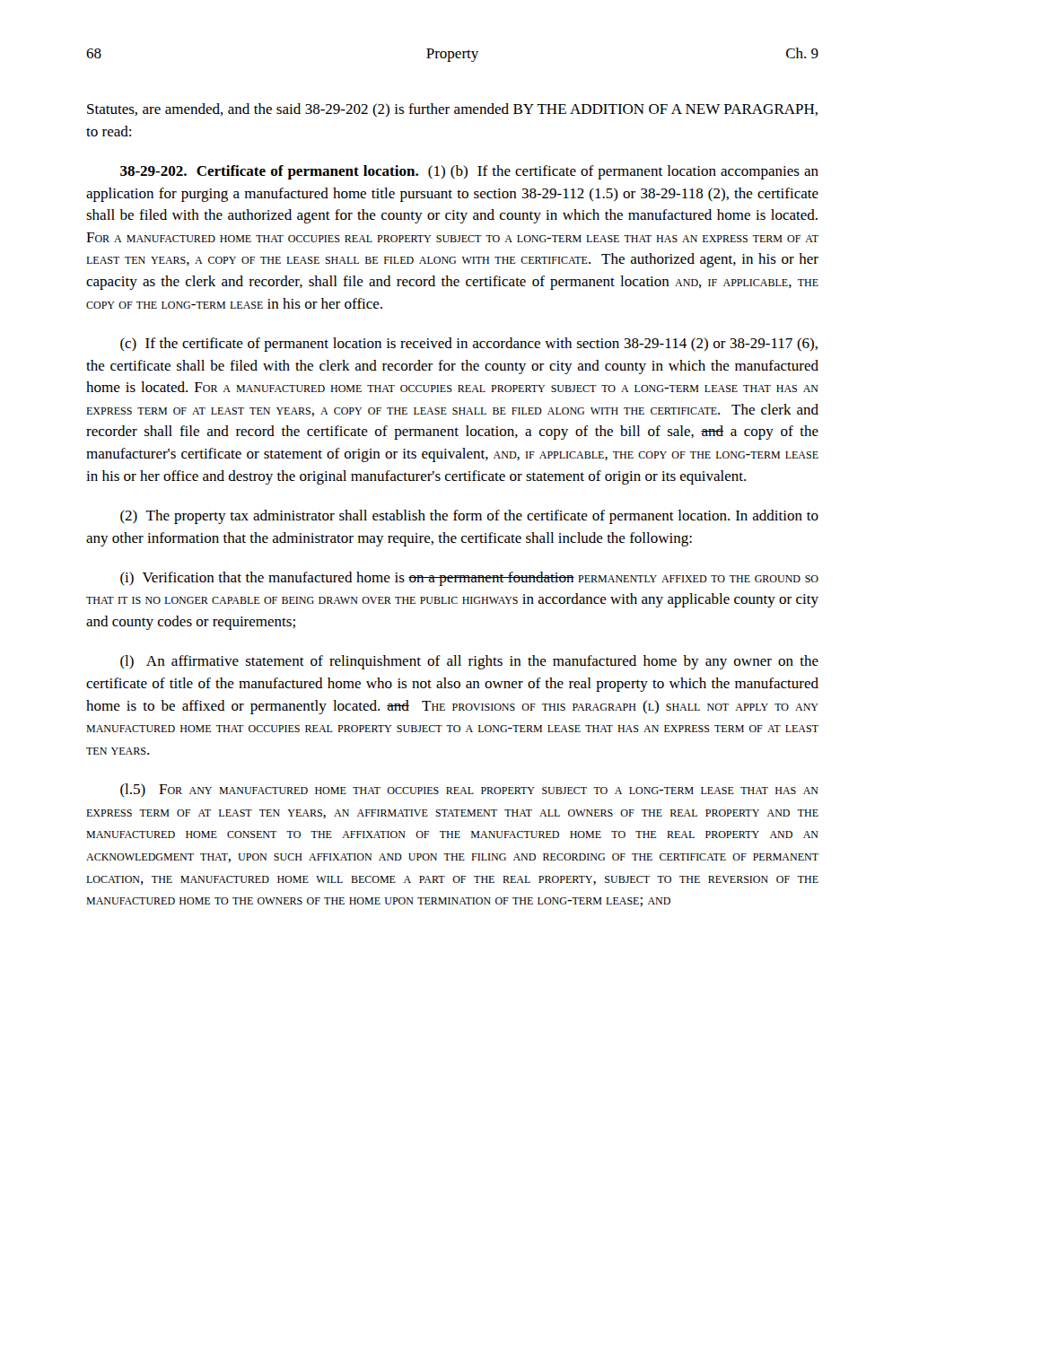68
Property
Ch. 9
Statutes, are amended, and the said 38-29-202 (2) is further amended BY THE ADDITION OF A NEW PARAGRAPH, to read:
38-29-202. Certificate of permanent location. (1) (b) If the certificate of permanent location accompanies an application for purging a manufactured home title pursuant to section 38-29-112 (1.5) or 38-29-118 (2), the certificate shall be filed with the authorized agent for the county or city and county in which the manufactured home is located. For a manufactured home that occupies real property subject to a long-term lease that has an express term of at least ten years, a copy of the lease shall be filed along with the certificate. The authorized agent, in his or her capacity as the clerk and recorder, shall file and record the certificate of permanent location and, if applicable, the copy of the long-term lease in his or her office.
(c) If the certificate of permanent location is received in accordance with section 38-29-114 (2) or 38-29-117 (6), the certificate shall be filed with the clerk and recorder for the county or city and county in which the manufactured home is located. For a manufactured home that occupies real property subject to a long-term lease that has an express term of at least ten years, a copy of the lease shall be filed along with the certificate. The clerk and recorder shall file and record the certificate of permanent location, a copy of the bill of sale, and a copy of the manufacturer's certificate or statement of origin or its equivalent, and, if applicable, the copy of the long-term lease in his or her office and destroy the original manufacturer's certificate or statement of origin or its equivalent.
(2) The property tax administrator shall establish the form of the certificate of permanent location. In addition to any other information that the administrator may require, the certificate shall include the following:
(i) Verification that the manufactured home is on a permanent foundation permanently affixed to the ground so that it is no longer capable of being drawn over the public highways in accordance with any applicable county or city and county codes or requirements;
(l) An affirmative statement of relinquishment of all rights in the manufactured home by any owner on the certificate of title of the manufactured home who is not also an owner of the real property to which the manufactured home is to be affixed or permanently located. and The provisions of this paragraph (l) shall not apply to any manufactured home that occupies real property subject to a long-term lease that has an express term of at least ten years.
(l.5) For any manufactured home that occupies real property subject to a long-term lease that has an express term of at least ten years, an affirmative statement that all owners of the real property and the manufactured home consent to the affixation of the manufactured home to the real property and an acknowledgment that, upon such affixation and upon the filing and recording of the certificate of permanent location, the manufactured home will become a part of the real property, subject to the reversion of the manufactured home to the owners of the home upon termination of the long-term lease; and